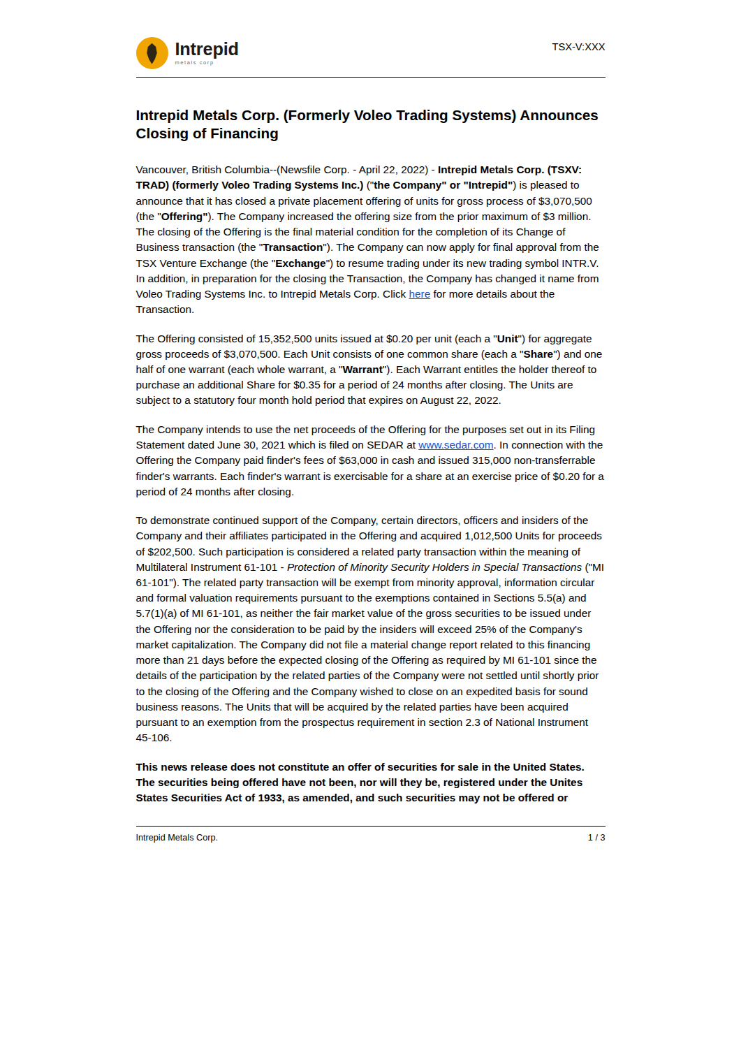Intrepid
metals corp
TSX-V:XXX
Intrepid Metals Corp. (Formerly Voleo Trading Systems) Announces Closing of Financing
Vancouver, British Columbia--(Newsfile Corp. - April 22, 2022) - Intrepid Metals Corp. (TSXV: TRAD) (formerly Voleo Trading Systems Inc.) ("the Company" or "Intrepid") is pleased to announce that it has closed a private placement offering of units for gross process of $3,070,500 (the "Offering"). The Company increased the offering size from the prior maximum of $3 million. The closing of the Offering is the final material condition for the completion of its Change of Business transaction (the "Transaction"). The Company can now apply for final approval from the TSX Venture Exchange (the "Exchange") to resume trading under its new trading symbol INTR.V. In addition, in preparation for the closing the Transaction, the Company has changed it name from Voleo Trading Systems Inc. to Intrepid Metals Corp. Click here for more details about the Transaction.
The Offering consisted of 15,352,500 units issued at $0.20 per unit (each a "Unit") for aggregate gross proceeds of $3,070,500. Each Unit consists of one common share (each a "Share") and one half of one warrant (each whole warrant, a "Warrant"). Each Warrant entitles the holder thereof to purchase an additional Share for $0.35 for a period of 24 months after closing. The Units are subject to a statutory four month hold period that expires on August 22, 2022.
The Company intends to use the net proceeds of the Offering for the purposes set out in its Filing Statement dated June 30, 2021 which is filed on SEDAR at www.sedar.com. In connection with the Offering the Company paid finder's fees of $63,000 in cash and issued 315,000 non-transferrable finder's warrants. Each finder's warrant is exercisable for a share at an exercise price of $0.20 for a period of 24 months after closing.
To demonstrate continued support of the Company, certain directors, officers and insiders of the Company and their affiliates participated in the Offering and acquired 1,012,500 Units for proceeds of $202,500. Such participation is considered a related party transaction within the meaning of Multilateral Instrument 61-101 - Protection of Minority Security Holders in Special Transactions ("MI 61-101"). The related party transaction will be exempt from minority approval, information circular and formal valuation requirements pursuant to the exemptions contained in Sections 5.5(a) and 5.7(1)(a) of MI 61-101, as neither the fair market value of the gross securities to be issued under the Offering nor the consideration to be paid by the insiders will exceed 25% of the Company's market capitalization. The Company did not file a material change report related to this financing more than 21 days before the expected closing of the Offering as required by MI 61-101 since the details of the participation by the related parties of the Company were not settled until shortly prior to the closing of the Offering and the Company wished to close on an expedited basis for sound business reasons. The Units that will be acquired by the related parties have been acquired pursuant to an exemption from the prospectus requirement in section 2.3 of National Instrument 45-106.
This news release does not constitute an offer of securities for sale in the United States. The securities being offered have not been, nor will they be, registered under the Unites States Securities Act of 1933, as amended, and such securities may not be offered or
Intrepid Metals Corp.
1 / 3